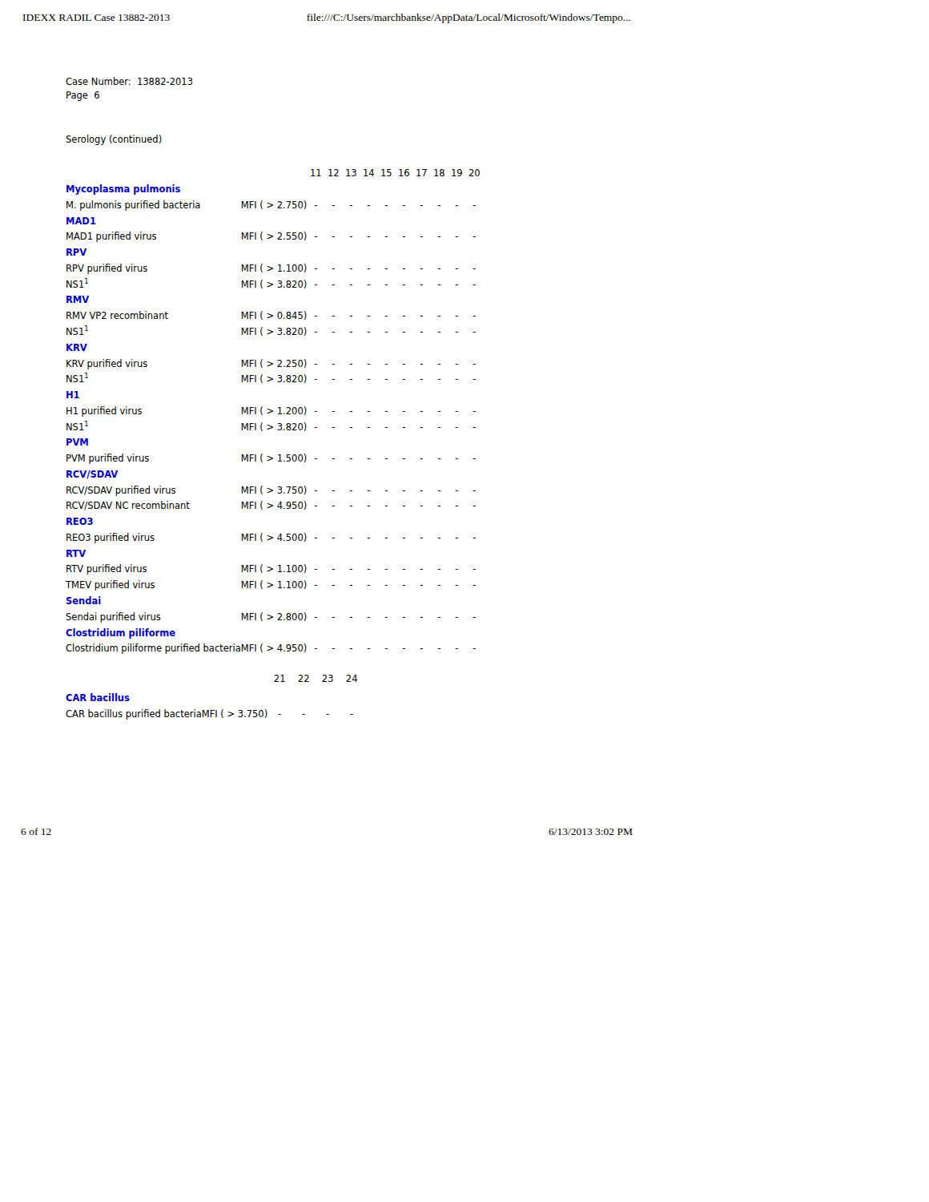IDEXX RADIL Case 13882-2013
file:///C:/Users/marchbankse/AppData/Local/Microsoft/Windows/Tempo...
Case Number: 13882-2013
Page 6
Serology (continued)
| | | 11 | 12 | 13 | 14 | 15 | 16 | 17 | 18 | 19 | 20 |
| Mycoplasma pulmonis |
| M. pulmonis purified bacteria | MFI ( > 2.750) | - | - | - | - | - | - | - | - | - | - |
| MAD1 |
| MAD1 purified virus | MFI ( > 2.550) | - | - | - | - | - | - | - | - | - | - |
| RPV |
| RPV purified virus | MFI ( > 1.100) | - | - | - | - | - | - | - | - | - | - |
| NS1 1 | MFI ( > 3.820) | - | - | - | - | - | - | - | - | - | - |
| RMV |
| RMV VP2 recombinant | MFI ( > 0.845) | - | - | - | - | - | - | - | - | - | - |
| NS1 1 | MFI ( > 3.820) | - | - | - | - | - | - | - | - | - | - |
| KRV |
| KRV purified virus | MFI ( > 2.250) | - | - | - | - | - | - | - | - | - | - |
| NS1 1 | MFI ( > 3.820) | - | - | - | - | - | - | - | - | - | - |
| H1 |
| H1 purified virus | MFI ( > 1.200) | - | - | - | - | - | - | - | - | - | - |
| NS1 1 | MFI ( > 3.820) | - | - | - | - | - | - | - | - | - | - |
| PVM |
| PVM purified virus | MFI ( > 1.500) | - | - | - | - | - | - | - | - | - | - |
| RCV/SDAV |
| RCV/SDAV purified virus | MFI ( > 3.750) | - | - | - | - | - | - | - | - | - | - |
| RCV/SDAV NC recombinant | MFI ( > 4.950) | - | - | - | - | - | - | - | - | - | - |
| REO3 |
| REO3 purified virus | MFI ( > 4.500) | - | - | - | - | - | - | - | - | - | - |
| RTV |
| RTV purified virus | MFI ( > 1.100) | - | - | - | - | - | - | - | - | - | - |
| TMEV purified virus | MFI ( > 1.100) | - | - | - | - | - | - | - | - | - | - |
| Sendai |
| Sendai purified virus | MFI ( > 2.800) | - | - | - | - | - | - | - | - | - | - |
| Clostridium piliforme |
| Clostridium piliforme purified bacteria | MFI ( > 4.950) | - | - | - | - | - | - | - | - | - | - |
| | | 21 | 22 | 23 | 24 |
| CAR bacillus |
| CAR bacillus purified bacteria | MFI ( > 3.750) | - | - | - | - |
6 of 12
6/13/2013 3:02 PM